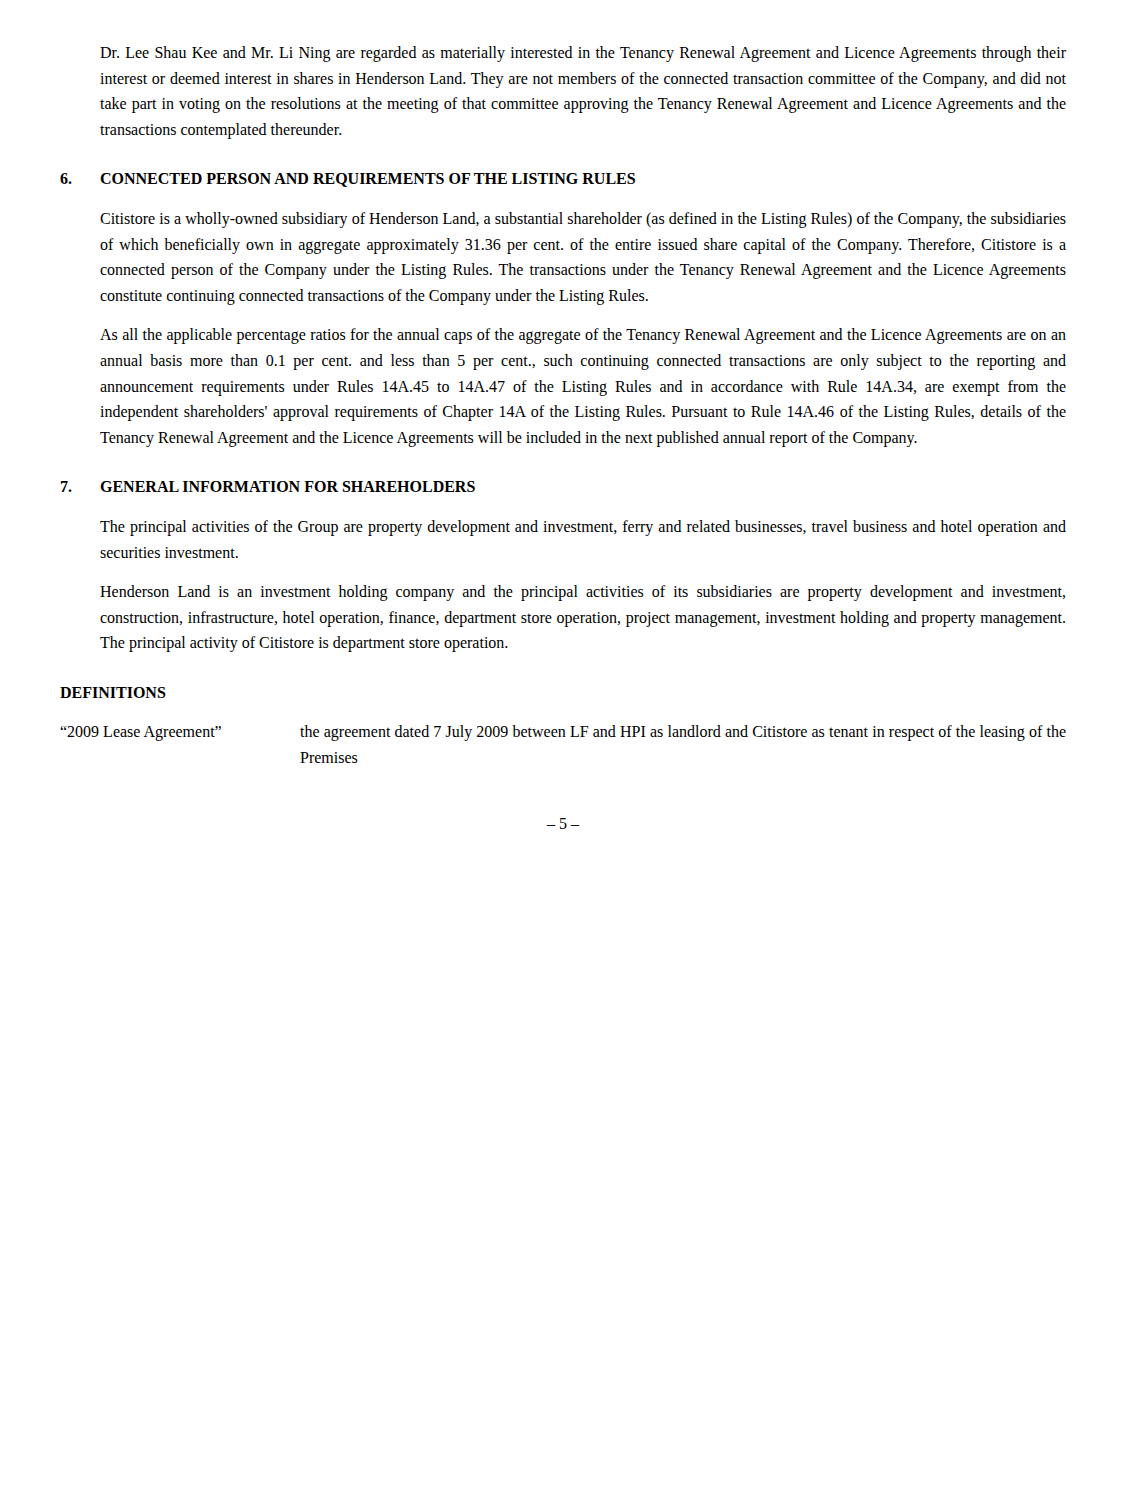Dr. Lee Shau Kee and Mr. Li Ning are regarded as materially interested in the Tenancy Renewal Agreement and Licence Agreements through their interest or deemed interest in shares in Henderson Land. They are not members of the connected transaction committee of the Company, and did not take part in voting on the resolutions at the meeting of that committee approving the Tenancy Renewal Agreement and Licence Agreements and the transactions contemplated thereunder.
6. CONNECTED PERSON AND REQUIREMENTS OF THE LISTING RULES
Citistore is a wholly-owned subsidiary of Henderson Land, a substantial shareholder (as defined in the Listing Rules) of the Company, the subsidiaries of which beneficially own in aggregate approximately 31.36 per cent. of the entire issued share capital of the Company. Therefore, Citistore is a connected person of the Company under the Listing Rules. The transactions under the Tenancy Renewal Agreement and the Licence Agreements constitute continuing connected transactions of the Company under the Listing Rules.
As all the applicable percentage ratios for the annual caps of the aggregate of the Tenancy Renewal Agreement and the Licence Agreements are on an annual basis more than 0.1 per cent. and less than 5 per cent., such continuing connected transactions are only subject to the reporting and announcement requirements under Rules 14A.45 to 14A.47 of the Listing Rules and in accordance with Rule 14A.34, are exempt from the independent shareholders' approval requirements of Chapter 14A of the Listing Rules. Pursuant to Rule 14A.46 of the Listing Rules, details of the Tenancy Renewal Agreement and the Licence Agreements will be included in the next published annual report of the Company.
7. GENERAL INFORMATION FOR SHAREHOLDERS
The principal activities of the Group are property development and investment, ferry and related businesses, travel business and hotel operation and securities investment.
Henderson Land is an investment holding company and the principal activities of its subsidiaries are property development and investment, construction, infrastructure, hotel operation, finance, department store operation, project management, investment holding and property management. The principal activity of Citistore is department store operation.
DEFINITIONS
“2009 Lease Agreement”
the agreement dated 7 July 2009 between LF and HPI as landlord and Citistore as tenant in respect of the leasing of the Premises
– 5 –